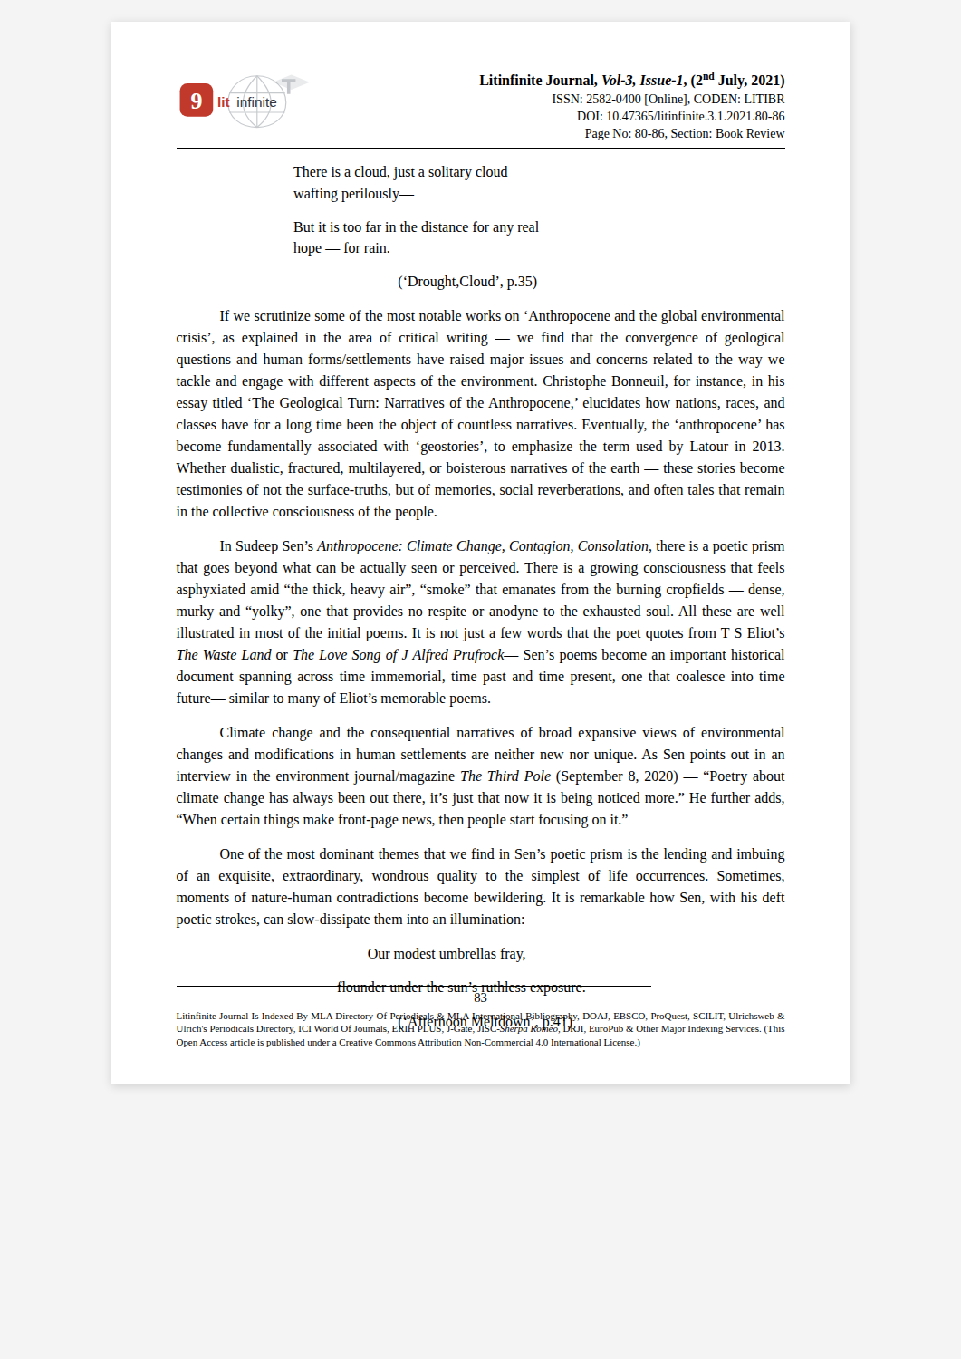9 lit infinite
Litinfinite Journal, Vol-3, Issue-1, (2nd July, 2021)
ISSN: 2582-0400 [Online], CODEN: LITIBR
DOI: 10.47365/litinfinite.3.1.2021.80-86
Page No: 80-86, Section: Book Review
There is a cloud, just a solitary cloud
wafting perilously—
But it is too far in the distance for any real
hope — for rain.
(‘Drought,Cloud’, p.35)
If we scrutinize some of the most notable works on ‘Anthropocene and the global environmental crisis’, as explained in the area of critical writing — we find that the convergence of geological questions and human forms/settlements have raised major issues and concerns related to the way we tackle and engage with different aspects of the environment. Christophe Bonneuil, for instance, in his essay titled ‘The Geological Turn: Narratives of the Anthropocene,’ elucidates how nations, races, and classes have for a long time been the object of countless narratives. Eventually, the ‘anthropocene’ has become fundamentally associated with ‘geostories’, to emphasize the term used by Latour in 2013. Whether dualistic, fractured, multilayered, or boisterous narratives of the earth — these stories become testimonies of not the surface-truths, but of memories, social reverberations, and often tales that remain in the collective consciousness of the people.
In Sudeep Sen’s Anthropocene: Climate Change, Contagion, Consolation, there is a poetic prism that goes beyond what can be actually seen or perceived. There is a growing consciousness that feels asphyxiated amid “the thick, heavy air”, “smoke” that emanates from the burning cropfields — dense, murky and “yolky”, one that provides no respite or anodyne to the exhausted soul. All these are well illustrated in most of the initial poems. It is not just a few words that the poet quotes from T S Eliot’s The Waste Land or The Love Song of J Alfred Prufrock— Sen’s poems become an important historical document spanning across time immemorial, time past and time present, one that coalesce into time future— similar to many of Eliot’s memorable poems.
Climate change and the consequential narratives of broad expansive views of environmental changes and modifications in human settlements are neither new nor unique. As Sen points out in an interview in the environment journal/magazine The Third Pole (September 8, 2020) — “Poetry about climate change has always been out there, it’s just that now it is being noticed more.” He further adds, “When certain things make front-page news, then people start focusing on it.”
One of the most dominant themes that we find in Sen’s poetic prism is the lending and imbuing of an exquisite, extraordinary, wondrous quality to the simplest of life occurrences. Sometimes, moments of nature-human contradictions become bewildering. It is remarkable how Sen, with his deft poetic strokes, can slow-dissipate them into an illumination:
Our modest umbrellas fray,
flounder under the sun’s ruthless exposure.
(‘Afternoon Meltdown’, p.41)
83
Litinfinite Journal Is Indexed By MLA Directory Of Periodicals & MLA International Bibliography, DOAJ, EBSCO, ProQuest, SCILIT, Ulrichsweb & Ulrich's Periodicals Directory, ICI World Of Journals, ERIH PLUS, J-Gate, JISC-Sherpa Romeo, DRJI, EuroPub & Other Major Indexing Services. (This Open Access article is published under a Creative Commons Attribution Non-Commercial 4.0 International License.)